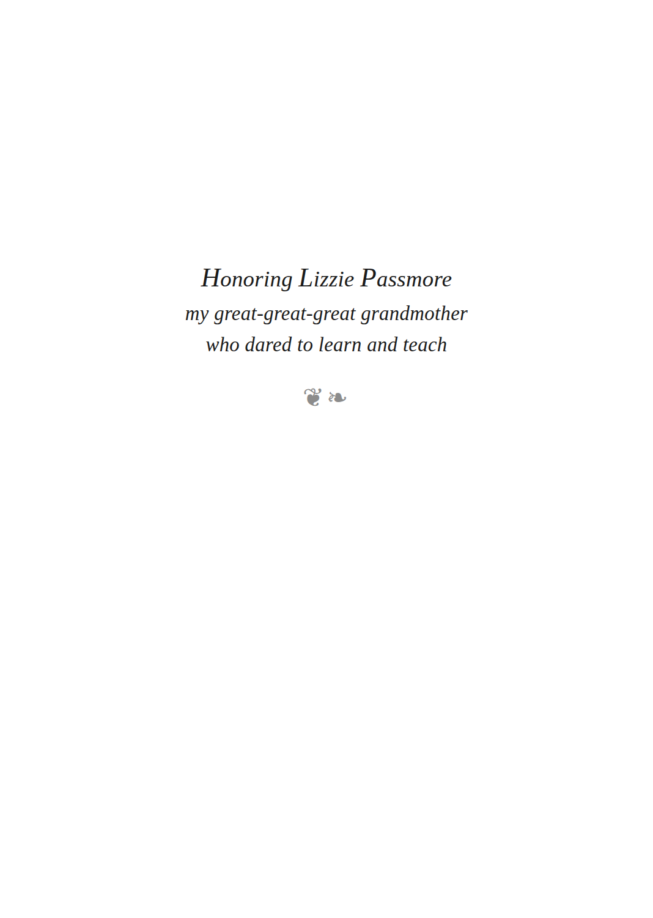Honoring Lizzie Passmore my great-great-great grandmother who dared to learn and teach
❦❧